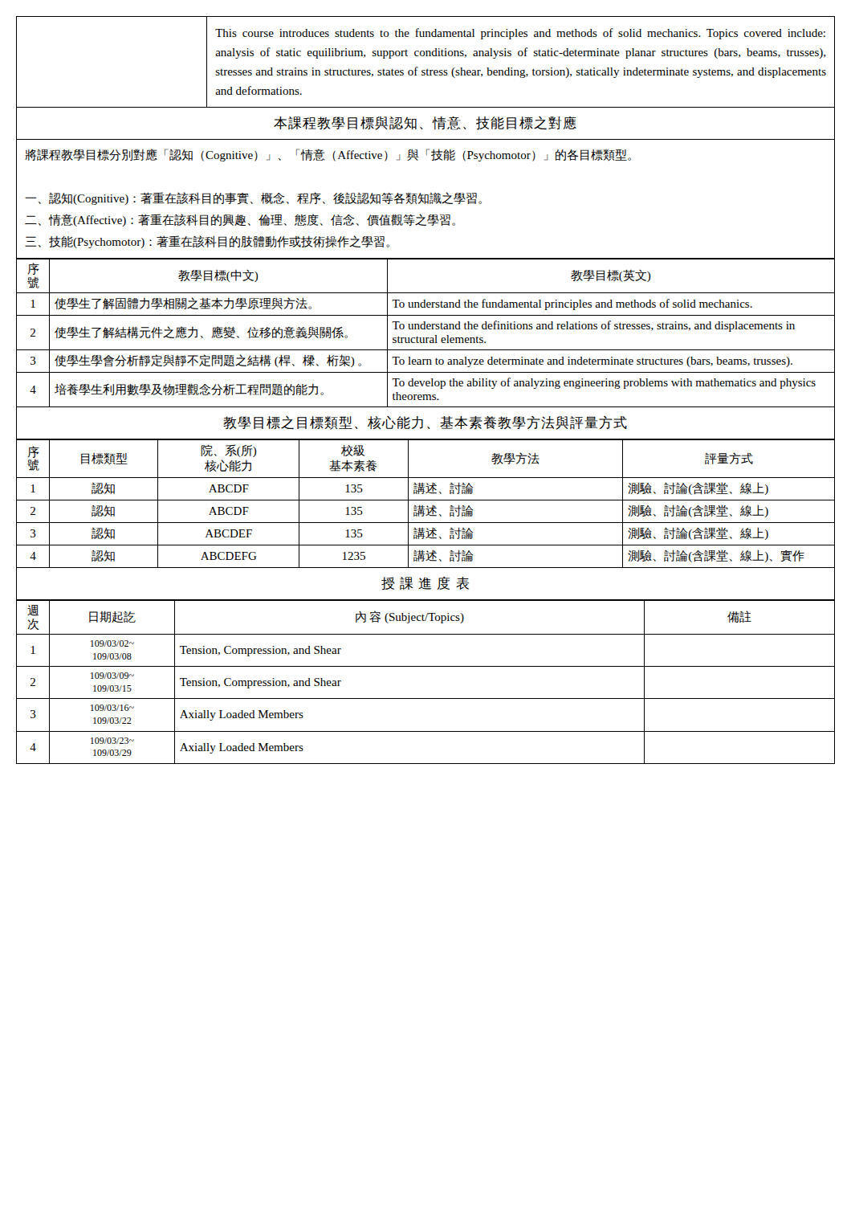| | This course introduces students to the fundamental principles and methods of solid mechanics. Topics covered include: analysis of static equilibrium, support conditions, analysis of static-determinate planar structures (bars, beams, trusses), stresses and strains in structures, states of stress (shear, bending, torsion), statically indeterminate systems, and displacements and deformations. |
| 本課程教學目標與認知、情意、技能目標之對應 |
| 將課程教學目標分別對應「認知（Cognitive）」、「情意（Affective）」與「技能（Psychomotor）」的各目標類型。 一、認知(Cognitive)：著重在該科目的事實、概念、程序、後設認知等各類知識之學習。 二、情意(Affective)：著重在該科目的興趣、倫理、態度、信念、價值觀等之學習。 三、技能(Psychomotor)：著重在該科目的肢體動作或技術操作之學習。 |
| 序 號 | 教學目標(中文) | 教學目標(英文) |
| 1 | 使學生了解固體力學相關之基本力學原理與方法。 | To understand the fundamental principles and methods of solid mechanics. |
| 2 | 使學生了解結構元件之應力、應變、位移的意義與關係。 | To understand the definitions and relations of stresses, strains, and displacements in structural elements. |
| 3 | 使學生學會分析靜定與靜不定問題之結構 (桿、樑、桁架) 。 | To learn to analyze determinate and indeterminate structures (bars, beams, trusses). |
| 4 | 培養學生利用數學及物理觀念分析工程問題的能力。 | To develop the ability of analyzing engineering problems with mathematics and physics theorems. |
| 教學目標之目標類型、核心能力、基本素養教學方法與評量方式 |
| 序 號 | 目標類型 | 院、系(所) 核心能力 | 校級 基本素養 | 教學方法 | 評量方式 |
| 1 | 認知 | ABCDF | 135 | 講述、討論 | 測驗、討論(含課堂、線上) |
| 2 | 認知 | ABCDF | 135 | 講述、討論 | 測驗、討論(含課堂、線上) |
| 3 | 認知 | ABCDEF | 135 | 講述、討論 | 測驗、討論(含課堂、線上) |
| 4 | 認知 | ABCDEFG | 1235 | 講述、討論 | 測驗、討論(含課堂、線上)、實作 |
| 授 課 進 度 表 |
| 週 次 | 日期起訖 | 內 容 (Subject/Topics) | 備註 |
| 1 | 109/03/02~ 109/03/08 | Tension, Compression, and Shear | |
| 2 | 109/03/09~ 109/03/15 | Tension, Compression, and Shear | |
| 3 | 109/03/16~ 109/03/22 | Axially Loaded Members | |
| 4 | 109/03/23~ 109/03/29 | Axially Loaded Members | |